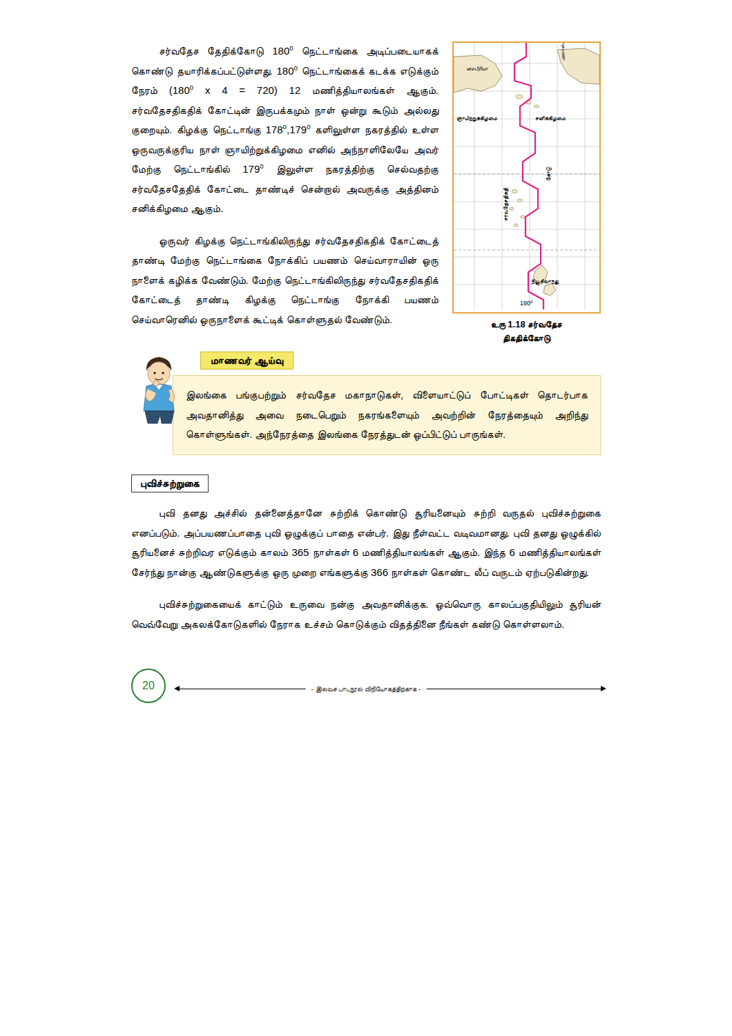சைபீரியா அலாஸ்கா ஞாயிற்றுக்கிழமை சனிக்கிழமை கோடு சர்வதேசதிகதி நியூசிலாந்து 1800
உரு 1.18 சர்வதேச
திகதிக்கோடு
சர்வதேச தேதிக்கோடு 1800 நெட்டாங்கை அடிப்படையாகக் கொண்டு தயாரிக்கப்பட்டுள்ளது. 1800 நெட்டாங்கைக் கடக்க எடுக்கும் நேரம் (1800 x 4 = 720) 12 மணித்தியாலங்கள் ஆகும். சர்வதேசதிகதிக் கோட்டின் இருபக்கமும் நாள் ஒன்று கூடும் அல்லது குறையும். கிழக்கு நெட்டாங்கு 1780,1790 களிலுள்ள நகரத்தில் உள்ள ஒருவருக்குரிய நாள் ஞாயிற்றுக்கிழமை எனில் அந்நாளிலேயே அவர் மேற்கு நெட்டாங்கில் 1790 இலுள்ள நகரத்திற்கு செல்வதற்கு சர்வதேசதேதிக் கோட்டை தாண்டிச் சென்றால் அவருக்கு அத்தினம் சனிக்கிழமை ஆகும்.
ஒருவர் கிழக்கு நெட்டாங்கிலிருந்து சர்வதேசதிகதிக் கோட்டைத் தாண்டி மேற்கு நெட்டாங்கை நோக்கிப் பயணம் செய்வாராயின் ஒரு நாளைக் கழிக்க வேண்டும். மேற்கு நெட்டாங்கிலிருந்து சர்வதேசதிகதிக் கோட்டைத் தாண்டி கிழக்கு நெட்டாங்கு நோக்கி பயணம் செய்வாரெனில் ஒருநாளைக் கூட்டிக் கொள்ளுதல் வேண்டும்.
மாணவர் ஆய்வு
இலங்கை பங்குபற்றும் சர்வதேச மகாநாடுகள், விளையாட்டுப் போட்டிகள் தொடர்பாக அவதானித்து அவை நடைபெறும் நகரங்களையும் அவற்றின் நேரத்தையும் அறிந்து கொள்ளுங்கள். அந்நேரத்தை இலங்கை நேரத்துடன் ஒப்பிட்டுப் பாருங்கள்.
புவிச்சுற்றுகை
புவி தனது அச்சில் தன்னைத்தானே சுற்றிக் கொண்டு சூரியனையும் சுற்றி வருதல் புவிச்சுற்றுகை எனப்படும். அப்பயணப்பாதை புவி ஒழுக்குப் பாதை என்பர். இது நீள்வட்ட வடிவமானது. புவி தனது ஒழுக்கில் சூரியனைச் சுற்றிவர எடுக்கும் காலம் 365 நாள்கள் 6 மணித்தியாலங்கள் ஆகும். இந்த 6 மணித்தியாலங்கள் சேர்ந்து நான்கு ஆண்டுகளுக்கு ஒரு முறை எங்களுக்கு 366 நாள்கள் கொண்ட லீப் வருடம் ஏற்படுகின்றது.
புவிச்சுற்றுகையைக் காட்டும் உருவை நன்கு அவதானிக்குக. ஒவ்வொரு காலப்பகுதியிலும் சூரியன் வெவ்வேறு அகலக்கோடுகளில் நேராக உச்சம் கொடுக்கும் விதத்தினை நீங்கள் கண்டு கொள்ளலாம்.
20
- இலவச பாடநூல் விநியோகத்திற்காக -